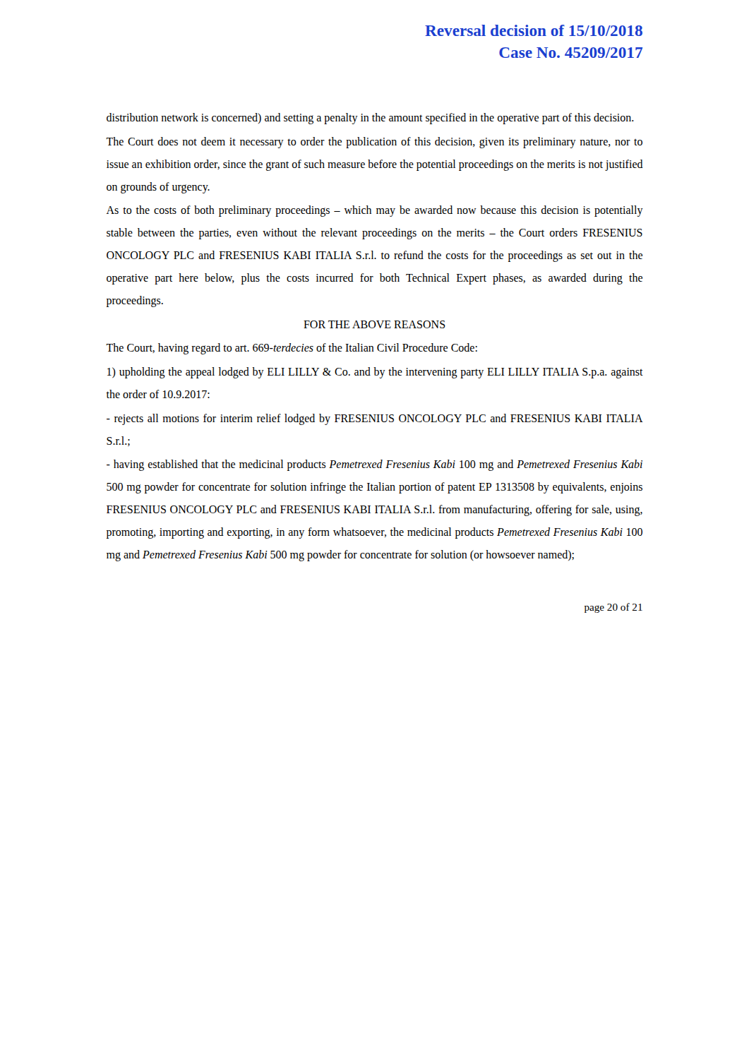Reversal decision of 15/10/2018 Case No. 45209/2017
distribution network is concerned) and setting a penalty in the amount specified in the operative part of this decision.
The Court does not deem it necessary to order the publication of this decision, given its preliminary nature, nor to issue an exhibition order, since the grant of such measure before the potential proceedings on the merits is not justified on grounds of urgency.
As to the costs of both preliminary proceedings – which may be awarded now because this decision is potentially stable between the parties, even without the relevant proceedings on the merits – the Court orders FRESENIUS ONCOLOGY PLC and FRESENIUS KABI ITALIA S.r.l. to refund the costs for the proceedings as set out in the operative part here below, plus the costs incurred for both Technical Expert phases, as awarded during the proceedings.
FOR THE ABOVE REASONS
The Court, having regard to art. 669-terdecies of the Italian Civil Procedure Code:
1) upholding the appeal lodged by ELI LILLY & Co. and by the intervening party ELI LILLY ITALIA S.p.a. against the order of 10.9.2017:
- rejects all motions for interim relief lodged by FRESENIUS ONCOLOGY PLC and FRESENIUS KABI ITALIA S.r.l.;
- having established that the medicinal products Pemetrexed Fresenius Kabi 100 mg and Pemetrexed Fresenius Kabi 500 mg powder for concentrate for solution infringe the Italian portion of patent EP 1313508 by equivalents, enjoins FRESENIUS ONCOLOGY PLC and FRESENIUS KABI ITALIA S.r.l. from manufacturing, offering for sale, using, promoting, importing and exporting, in any form whatsoever, the medicinal products Pemetrexed Fresenius Kabi 100 mg and Pemetrexed Fresenius Kabi 500 mg powder for concentrate for solution (or howsoever named);
page 20 of 21